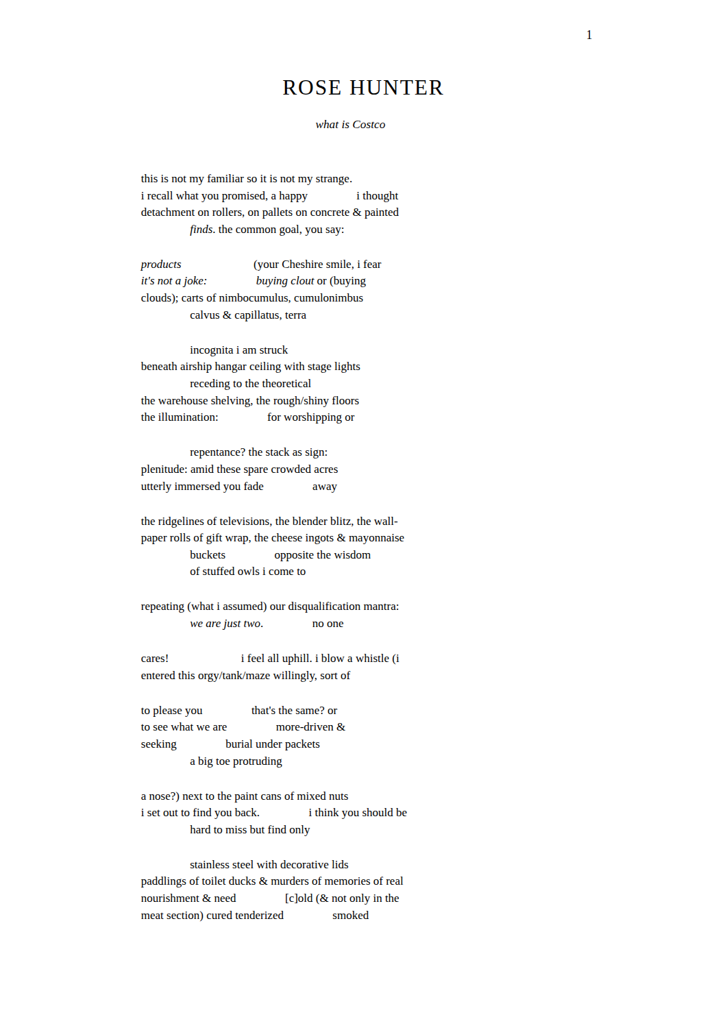1
ROSE HUNTER
what is Costco
this is not my familiar so it is not my strange.
i recall what you promised, a happy i thought
detachment on rollers, on pallets on concrete & painted
finds. the common goal, you say:
products (your Cheshire smile, i fear
it's not a joke: buying clout or (buying
clouds); carts of nimbocumulus, cumulonimbus
calvus & capillatus, terra
incognita i am struck
beneath airship hangar ceiling with stage lights
receding to the theoretical
the warehouse shelving, the rough/shiny floors
the illumination: for worshipping or
repentance? the stack as sign:
plenitude: amid these spare crowded acres
utterly immersed you fade away
the ridgelines of televisions, the blender blitz, the wall-
paper rolls of gift wrap, the cheese ingots & mayonnaise
buckets opposite the wisdom
of stuffed owls i come to
repeating (what i assumed) our disqualification mantra:
we are just two. no one
cares! i feel all uphill. i blow a whistle (i
entered this orgy/tank/maze willingly, sort of
to please you that's the same? or
to see what we are more-driven &
seeking burial under packets
a big toe protruding
a nose?) next to the paint cans of mixed nuts
i set out to find you back. i think you should be
hard to miss but find only
stainless steel with decorative lids
paddlings of toilet ducks & murders of memories of real
nourishment & need [c]old (& not only in the
meat section) cured tenderized smoked